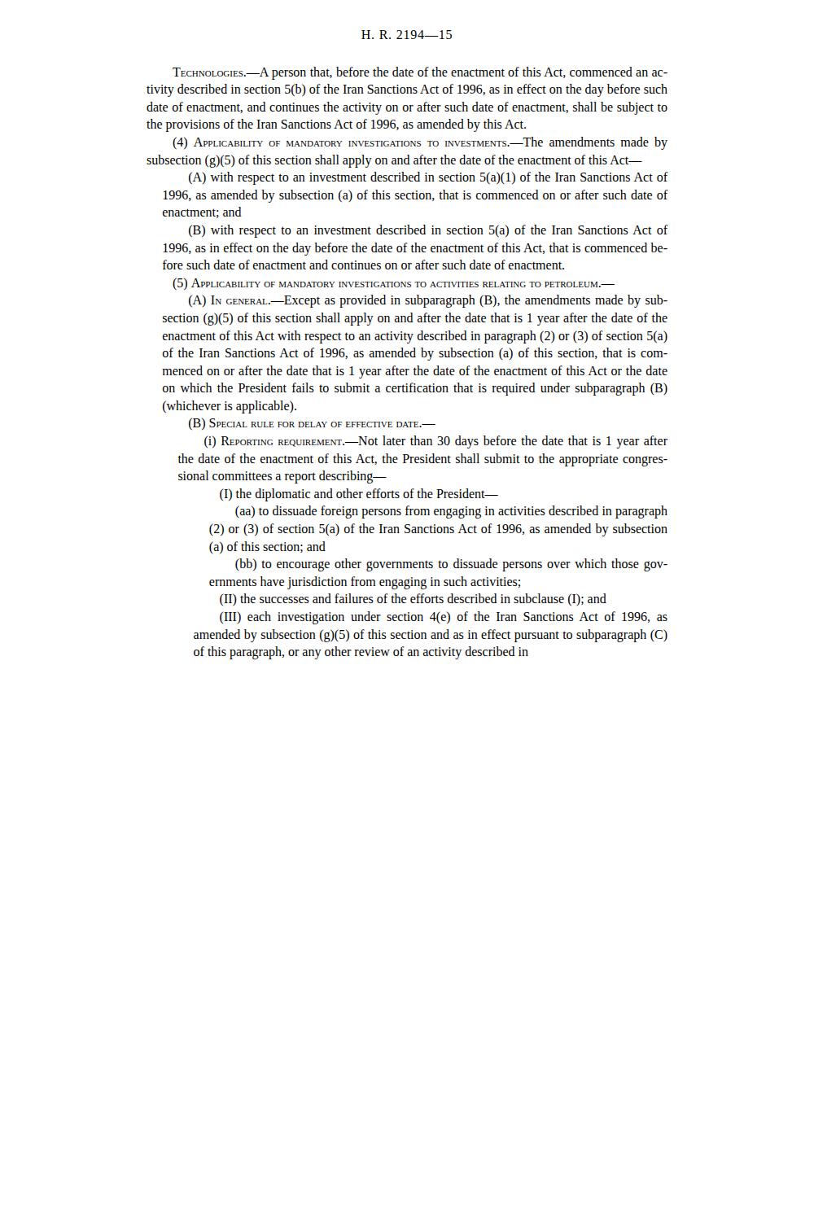H. R. 2194—15
Technologies.—A person that, before the date of the enactment of this Act, commenced an activity described in section 5(b) of the Iran Sanctions Act of 1996, as in effect on the day before such date of enactment, and continues the activity on or after such date of enactment, shall be subject to the provisions of the Iran Sanctions Act of 1996, as amended by this Act.
(4) Applicability of mandatory investigations to investments.—The amendments made by subsection (g)(5) of this section shall apply on and after the date of the enactment of this Act—
(A) with respect to an investment described in section 5(a)(1) of the Iran Sanctions Act of 1996, as amended by subsection (a) of this section, that is commenced on or after such date of enactment; and
(B) with respect to an investment described in section 5(a) of the Iran Sanctions Act of 1996, as in effect on the day before the date of the enactment of this Act, that is commenced before such date of enactment and continues on or after such date of enactment.
(5) Applicability of mandatory investigations to activities relating to petroleum.—
(A) In general.—Except as provided in subparagraph (B), the amendments made by subsection (g)(5) of this section shall apply on and after the date that is 1 year after the date of the enactment of this Act with respect to an activity described in paragraph (2) or (3) of section 5(a) of the Iran Sanctions Act of 1996, as amended by subsection (a) of this section, that is commenced on or after the date that is 1 year after the date of the enactment of this Act or the date on which the President fails to submit a certification that is required under subparagraph (B) (whichever is applicable).
(B) Special rule for delay of effective date.—
(i) Reporting requirement.—Not later than 30 days before the date that is 1 year after the date of the enactment of this Act, the President shall submit to the appropriate congressional committees a report describing—
(I) the diplomatic and other efforts of the President—
(aa) to dissuade foreign persons from engaging in activities described in paragraph (2) or (3) of section 5(a) of the Iran Sanctions Act of 1996, as amended by subsection (a) of this section; and
(bb) to encourage other governments to dissuade persons over which those governments have jurisdiction from engaging in such activities;
(II) the successes and failures of the efforts described in subclause (I); and
(III) each investigation under section 4(e) of the Iran Sanctions Act of 1996, as amended by subsection (g)(5) of this section and as in effect pursuant to subparagraph (C) of this paragraph, or any other review of an activity described in